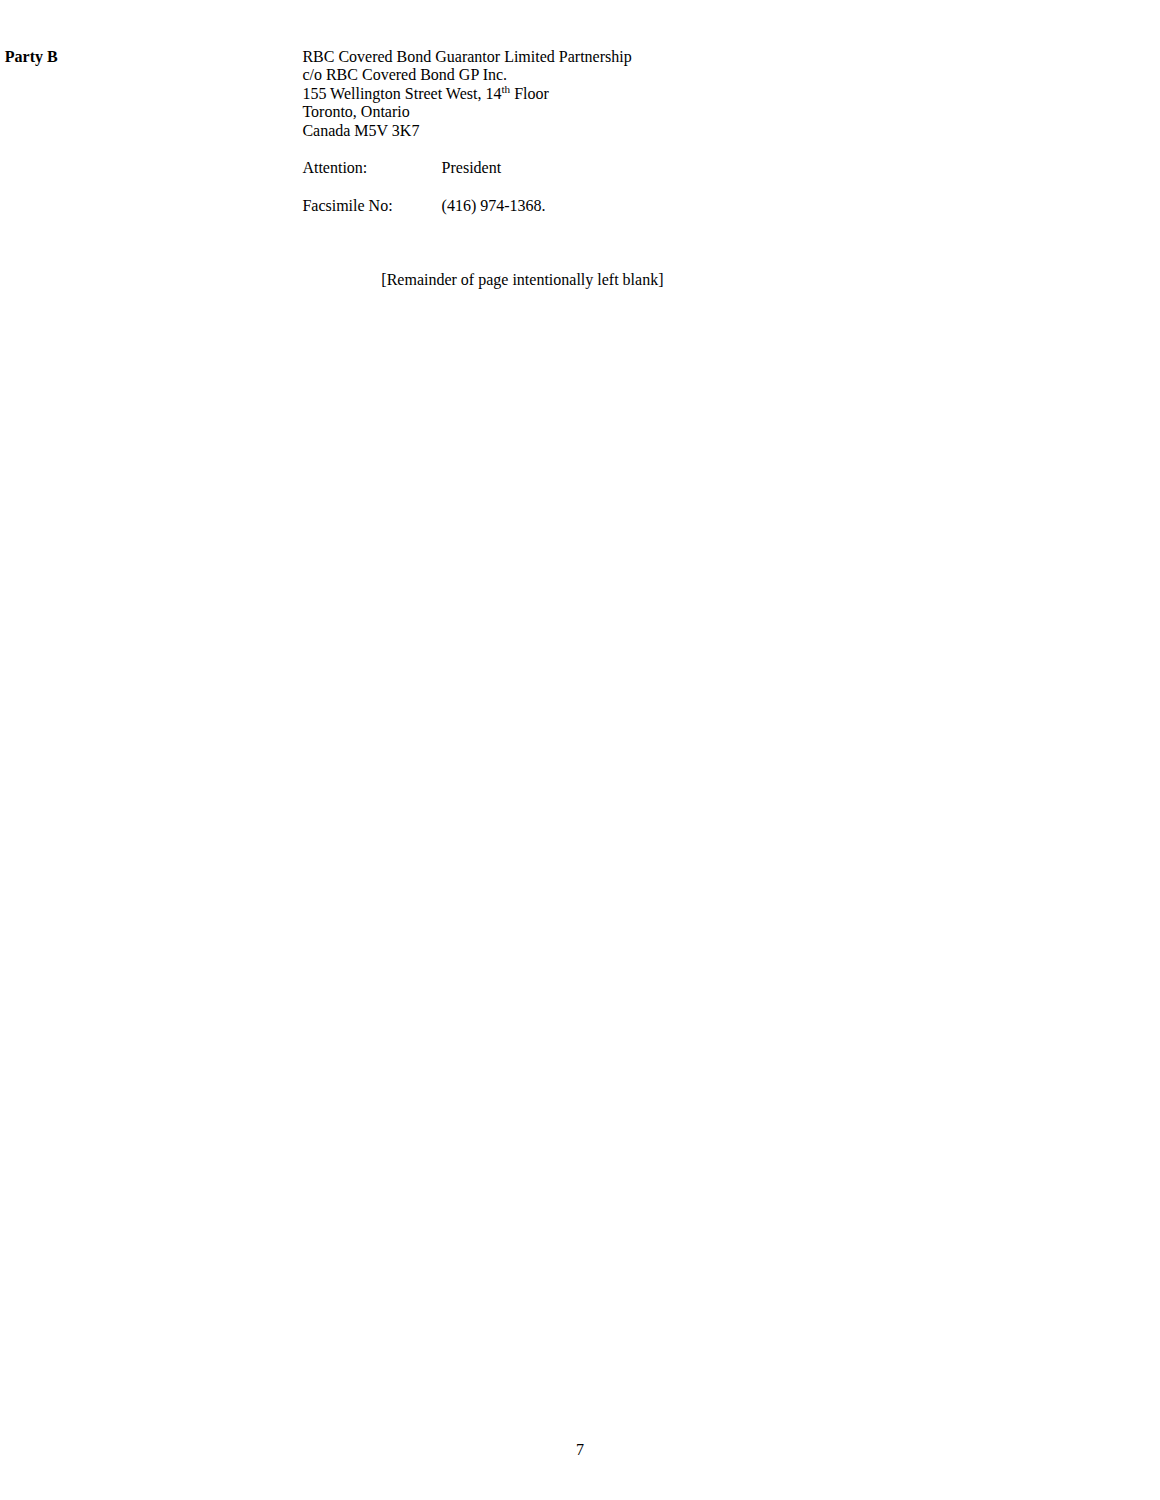Party B
RBC Covered Bond Guarantor Limited Partnership
c/o RBC Covered Bond GP Inc.
155 Wellington Street West, 14th Floor
Toronto, Ontario
Canada M5V 3K7
Attention:
President
Facsimile No:
(416) 974-1368.
[Remainder of page intentionally left blank]
7